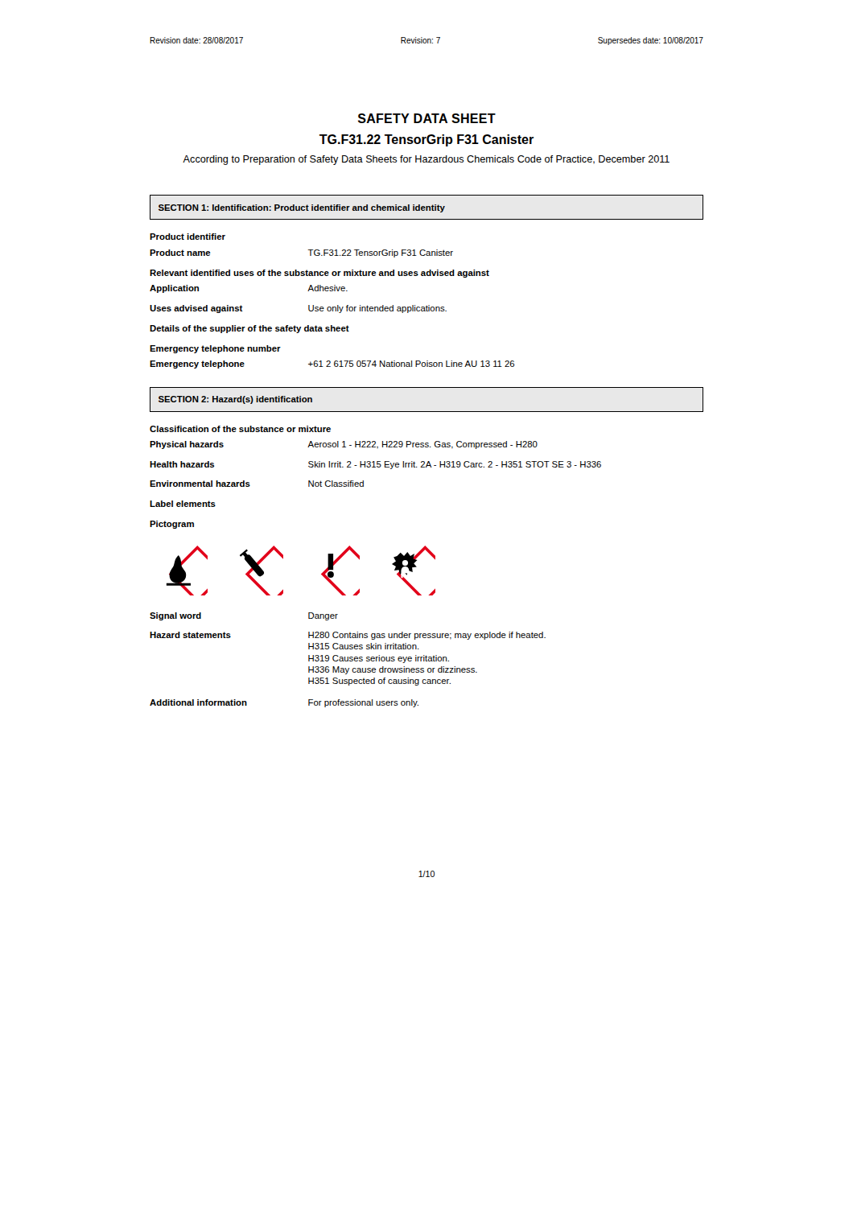Revision date: 28/08/2017 Revision: 7 Supersedes date: 10/08/2017
SAFETY DATA SHEET
TG.F31.22 TensorGrip F31 Canister
According to Preparation of Safety Data Sheets for Hazardous Chemicals Code of Practice, December 2011
SECTION 1: Identification: Product identifier and chemical identity
Product identifier
Product name
TG.F31.22 TensorGrip F31 Canister
Relevant identified uses of the substance or mixture and uses advised against
Application
Adhesive.
Uses advised against
Use only for intended applications.
Details of the supplier of the safety data sheet
Emergency telephone number
Emergency telephone
+61 2 6175 0574 National Poison Line AU 13 11 26
SECTION 2: Hazard(s) identification
Classification of the substance or mixture
Physical hazards
Aerosol 1 - H222, H229 Press. Gas, Compressed - H280
Health hazards
Skin Irrit. 2 - H315 Eye Irrit. 2A - H319 Carc. 2 - H351 STOT SE 3 - H336
Environmental hazards
Not Classified
Label elements
Pictogram
Signal word
Danger
Hazard statements
H280 Contains gas under pressure; may explode if heated.
H315 Causes skin irritation.
H319 Causes serious eye irritation.
H336 May cause drowsiness or dizziness.
H351 Suspected of causing cancer.
Additional information
For professional users only.
1/10